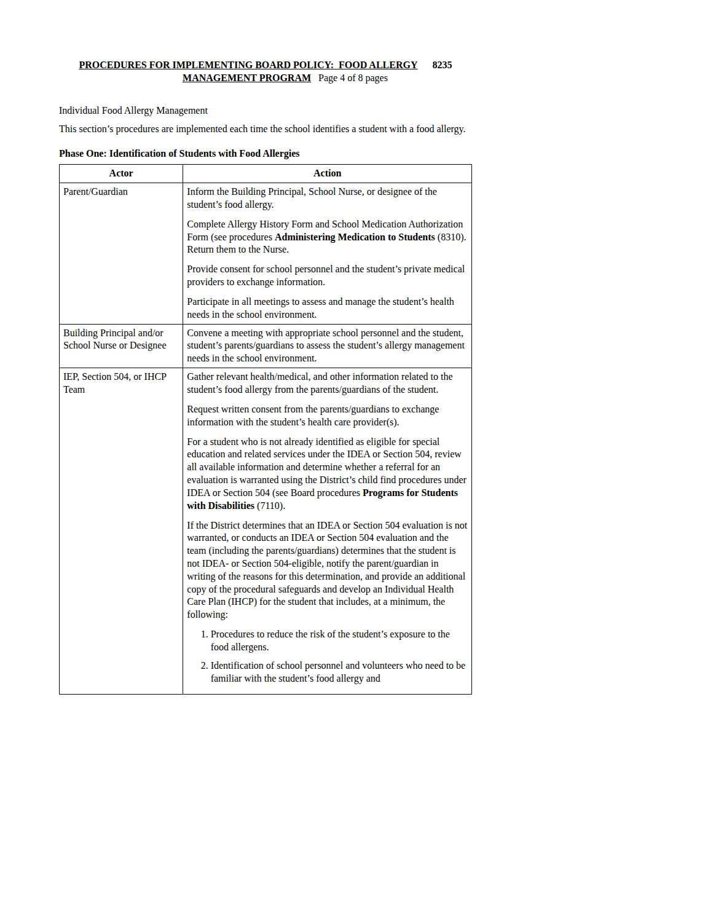PROCEDURES FOR IMPLEMENTING BOARD POLICY: FOOD ALLERGY 8235 MANAGEMENT PROGRAM Page 4 of 8 pages
Individual Food Allergy Management
This section’s procedures are implemented each time the school identifies a student with a food allergy.
Phase One: Identification of Students with Food Allergies
| Actor | Action |
| --- | --- |
| Parent/Guardian | Inform the Building Principal, School Nurse, or designee of the student’s food allergy. Complete Allergy History Form and School Medication Authorization Form (see procedures Administering Medication to Students (8310). Return them to the Nurse. Provide consent for school personnel and the student’s private medical providers to exchange information. Participate in all meetings to assess and manage the student’s health needs in the school environment. |
| Building Principal and/or School Nurse or Designee | Convene a meeting with appropriate school personnel and the student, student’s parents/guardians to assess the student’s allergy management needs in the school environment. |
| IEP, Section 504, or IHCP Team | Gather relevant health/medical, and other information related to the student’s food allergy from the parents/guardians of the student. Request written consent from the parents/guardians to exchange information with the student’s health care provider(s). For a student who is not already identified as eligible for special education and related services under the IDEA or Section 504, review all available information and determine whether a referral for an evaluation is warranted using the District’s child find procedures under IDEA or Section 504 (see Board procedures Programs for Students with Disabilities (7110). If the District determines that an IDEA or Section 504 evaluation is not warranted, or conducts an IDEA or Section 504 evaluation and the team (including the parents/guardians) determines that the student is not IDEA- or Section 504-eligible, notify the parent/guardian in writing of the reasons for this determination, and provide an additional copy of the procedural safeguards and develop an Individual Health Care Plan (IHCP) for the student that includes, at a minimum, the following: Procedures to reduce the risk of the student’s exposure to the food allergens. Identification of school personnel and volunteers who need to be familiar with the student’s food allergy and |